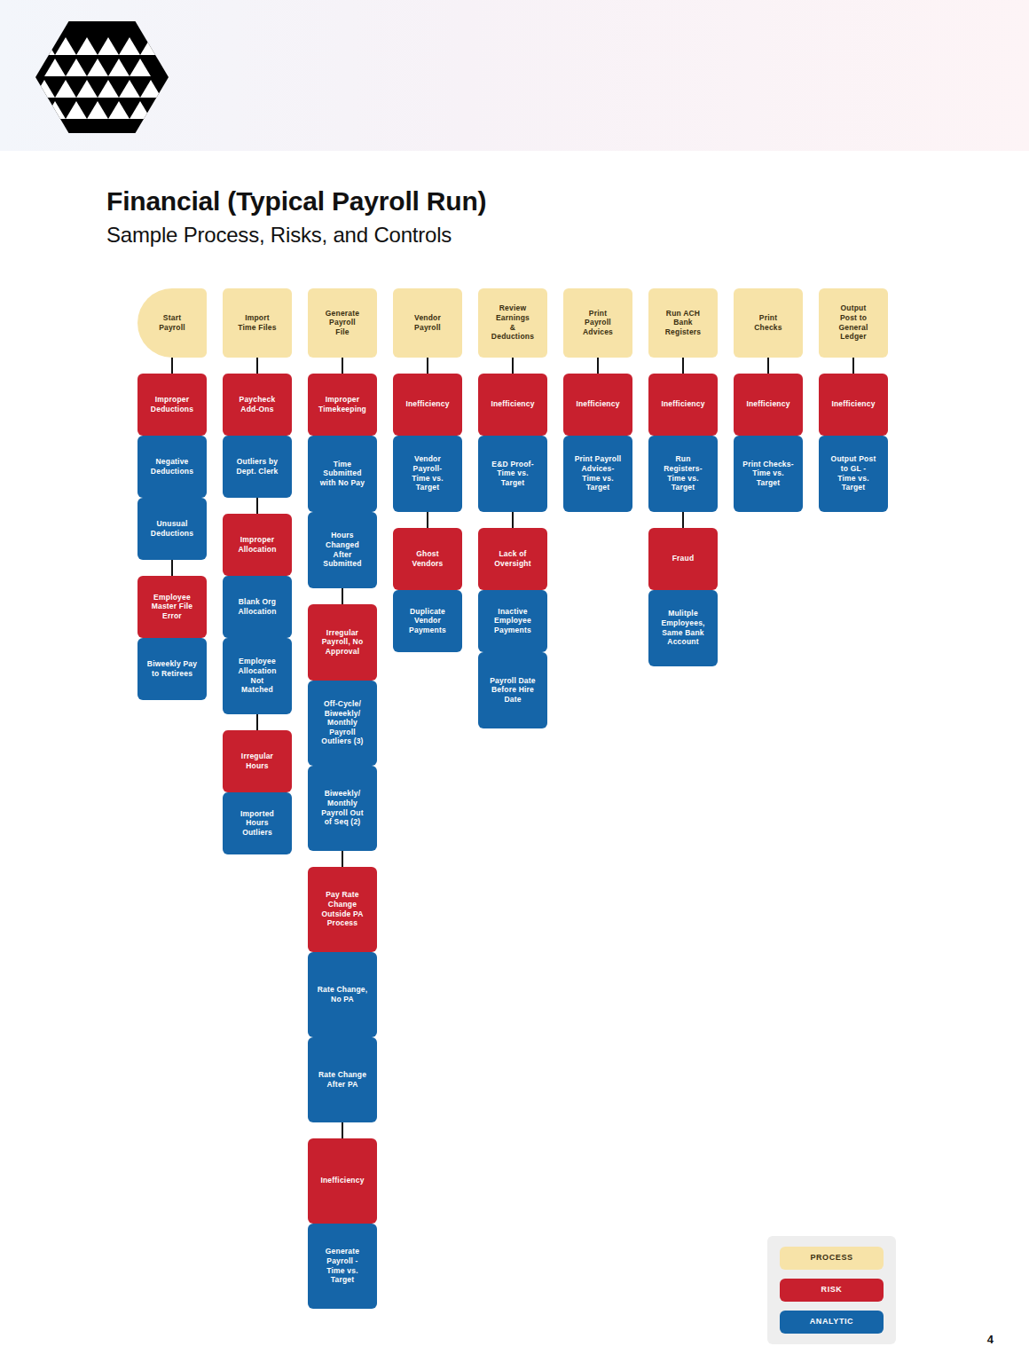Financial (Typical Payroll Run)
Sample Process, Risks, and Controls
Start
Payroll
Improper
Deductions
Negative
Deductions
Unusual
Deductions
Employee
Master File
Error
Biweekly Pay
to Retirees
Import
Time Files
Paycheck
Add-Ons
Outliers by
Dept. Clerk
Improper
Allocation
Blank Org
Allocation
Employee
Allocation
Not
Matched
Irregular
Hours
Imported
Hours
Outliers
Generate
Payroll
File
Improper
Timekeeping
Time
Submitted
with No Pay
Hours
Changed
After
Submitted
Irregular
Payroll, No
Approval
Off-Cycle/
Biweekly/
Monthly
Payroll
Outliers (3)
Biweekly/
Monthly
Payroll Out
of Seq (2)
Pay Rate
Change
Outside PA
Process
Rate Change,
No PA
Rate Change
After PA
Inefficiency
Generate
Payroll -
Time vs.
Target
Vendor
Payroll
Inefficiency
Vendor
Payroll-
Time vs.
Target
Ghost
Vendors
Duplicate
Vendor
Payments
Review
Earnings
&
Deductions
Inefficiency
E&D Proof-
Time vs.
Target
Lack of
Oversight
Inactive
Employee
Payments
Payroll Date
Before Hire
Date
Print
Payroll
Advices
Inefficiency
Print Payroll
Advices-
Time vs.
Target
Run ACH
Bank
Registers
Inefficiency
Run
Registers-
Time vs.
Target
Fraud
Mulitple
Employees,
Same Bank
Account
Print
Checks
Inefficiency
Print Checks-
Time vs.
Target
Output
Post to
General
Ledger
Inefficiency
Output Post
to GL -
Time vs.
Target
PROCESS
RISK
ANALYTIC
4